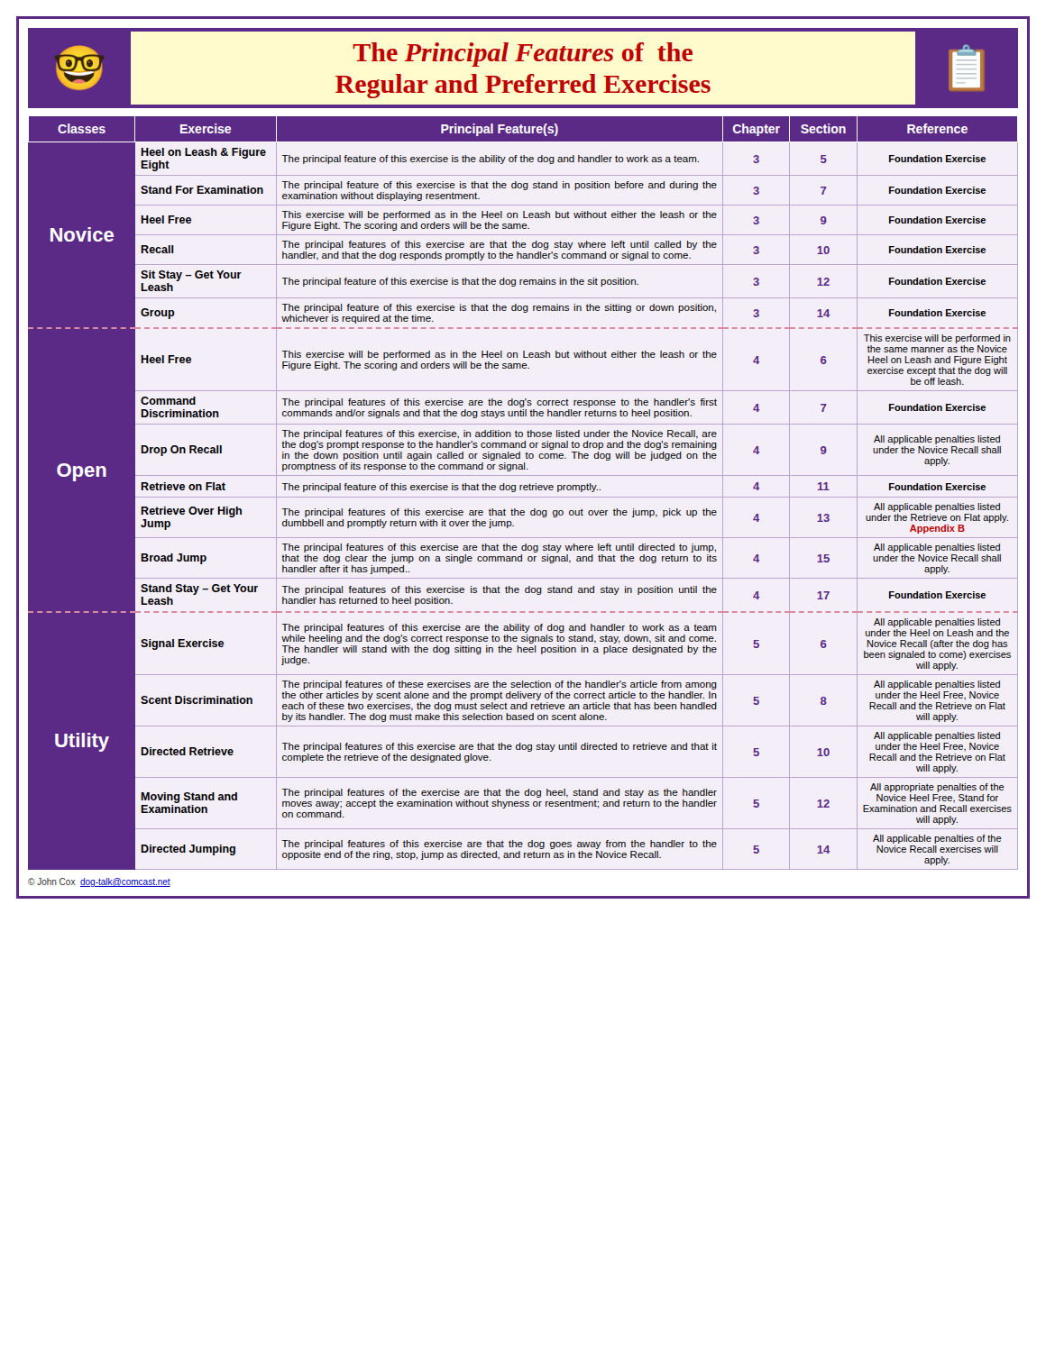🤓
The Principal Features of the
Regular and Preferred Exercises
📋
| Classes | Exercise | Principal Feature(s) | Chapter | Section | Reference |
| --- | --- | --- | --- | --- | --- |
| Novice | Heel on Leash & Figure Eight | The principal feature of this exercise is the ability of the dog and handler to work as a team. | 3 | 5 | Foundation Exercise |
| Stand For Examination | The principal feature of this exercise is that the dog stand in position before and during the examination without displaying resentment. | 3 | 7 | Foundation Exercise |
| Heel Free | This exercise will be performed as in the Heel on Leash but without either the leash or the Figure Eight. The scoring and orders will be the same. | 3 | 9 | Foundation Exercise |
| Recall | The principal features of this exercise are that the dog stay where left until called by the handler, and that the dog responds promptly to the handler's command or signal to come. | 3 | 10 | Foundation Exercise |
| Sit Stay – Get Your Leash | The principal feature of this exercise is that the dog remains in the sit position. | 3 | 12 | Foundation Exercise |
| Group | The principal feature of this exercise is that the dog remains in the sitting or down position, whichever is required at the time. | 3 | 14 | Foundation Exercise |
| Open | Heel Free | This exercise will be performed as in the Heel on Leash but without either the leash or the Figure Eight. The scoring and orders will be the same. | 4 | 6 | This exercise will be performed in the same manner as the Novice Heel on Leash and Figure Eight exercise except that the dog will be off leash. |
| Command Discrimination | The principal features of this exercise are the dog's correct response to the handler's first commands and/or signals and that the dog stays until the handler returns to heel position. | 4 | 7 | Foundation Exercise |
| Drop On Recall | The principal features of this exercise, in addition to those listed under the Novice Recall, are the dog's prompt response to the handler's command or signal to drop and the dog's remaining in the down position until again called or signaled to come. The dog will be judged on the promptness of its response to the command or signal. | 4 | 9 | All applicable penalties listed under the Novice Recall shall apply. |
| Retrieve on Flat | The principal feature of this exercise is that the dog retrieve promptly.. | 4 | 11 | Foundation Exercise |
| Retrieve Over High Jump | The principal features of this exercise are that the dog go out over the jump, pick up the dumbbell and promptly return with it over the jump. | 4 | 13 | All applicable penalties listed under the Retrieve on Flat apply. Appendix B |
| Broad Jump | The principal features of this exercise are that the dog stay where left until directed to jump, that the dog clear the jump on a single command or signal, and that the dog return to its handler after it has jumped.. | 4 | 15 | All applicable penalties listed under the Novice Recall shall apply. |
| Stand Stay – Get Your Leash | The principal features of this exercise is that the dog stand and stay in position until the handler has returned to heel position. | 4 | 17 | Foundation Exercise |
| Utility | Signal Exercise | The principal features of this exercise are the ability of dog and handler to work as a team while heeling and the dog's correct response to the signals to stand, stay, down, sit and come. The handler will stand with the dog sitting in the heel position in a place designated by the judge. | 5 | 6 | All applicable penalties listed under the Heel on Leash and the Novice Recall (after the dog has been signaled to come) exercises will apply. |
| Scent Discrimination | The principal features of these exercises are the selection of the handler's article from among the other articles by scent alone and the prompt delivery of the correct article to the handler. In each of these two exercises, the dog must select and retrieve an article that has been handled by its handler. The dog must make this selection based on scent alone. | 5 | 8 | All applicable penalties listed under the Heel Free, Novice Recall and the Retrieve on Flat will apply. |
| Directed Retrieve | The principal features of this exercise are that the dog stay until directed to retrieve and that it complete the retrieve of the designated glove. | 5 | 10 | All applicable penalties listed under the Heel Free, Novice Recall and the Retrieve on Flat will apply. |
| Moving Stand and Examination | The principal features of the exercise are that the dog heel, stand and stay as the handler moves away; accept the examination without shyness or resentment; and return to the handler on command. | 5 | 12 | All appropriate penalties of the Novice Heel Free, Stand for Examination and Recall exercises will apply. |
| Directed Jumping | The principal features of this exercise are that the dog goes away from the handler to the opposite end of the ring, stop, jump as directed, and return as in the Novice Recall. | 5 | 14 | All applicable penalties of the Novice Recall exercises will apply. |
© John Cox dog-talk@comcast.net